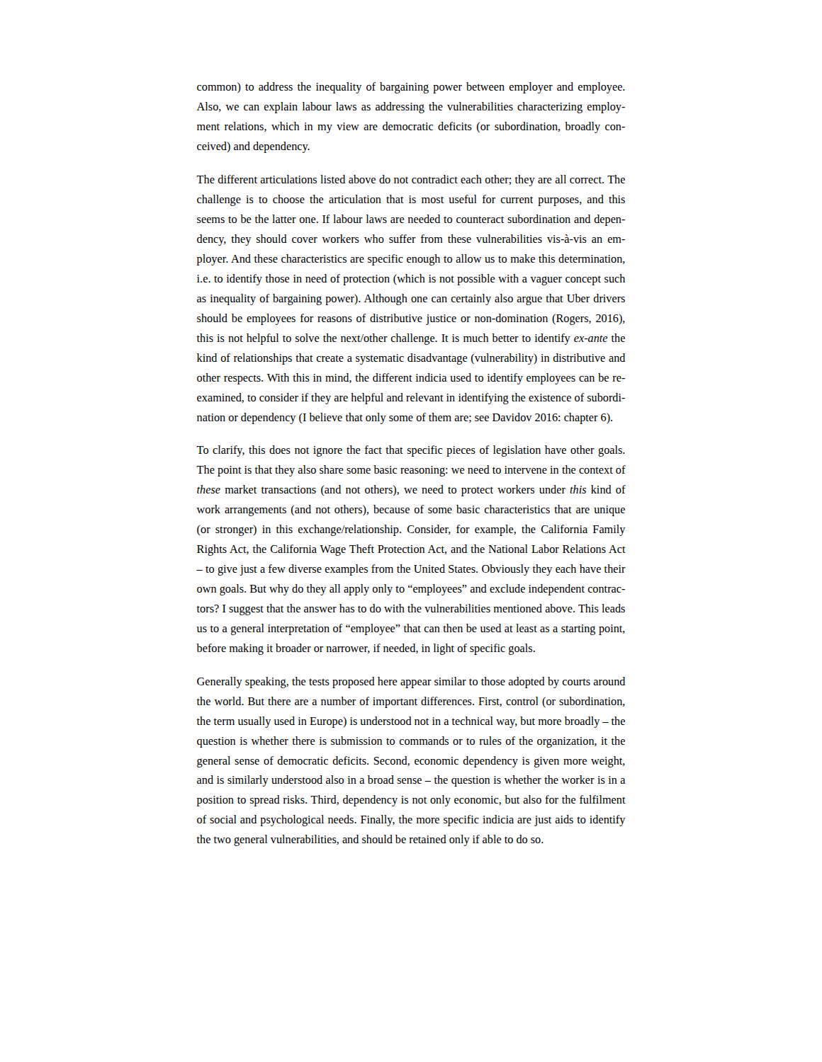common) to address the inequality of bargaining power between employer and employee. Also, we can explain labour laws as addressing the vulnerabilities characterizing employment relations, which in my view are democratic deficits (or subordination, broadly conceived) and dependency.
The different articulations listed above do not contradict each other; they are all correct. The challenge is to choose the articulation that is most useful for current purposes, and this seems to be the latter one. If labour laws are needed to counteract subordination and dependency, they should cover workers who suffer from these vulnerabilities vis-à-vis an employer. And these characteristics are specific enough to allow us to make this determination, i.e. to identify those in need of protection (which is not possible with a vaguer concept such as inequality of bargaining power). Although one can certainly also argue that Uber drivers should be employees for reasons of distributive justice or non-domination (Rogers, 2016), this is not helpful to solve the next/other challenge. It is much better to identify ex-ante the kind of relationships that create a systematic disadvantage (vulnerability) in distributive and other respects. With this in mind, the different indicia used to identify employees can be re-examined, to consider if they are helpful and relevant in identifying the existence of subordination or dependency (I believe that only some of them are; see Davidov 2016: chapter 6).
To clarify, this does not ignore the fact that specific pieces of legislation have other goals. The point is that they also share some basic reasoning: we need to intervene in the context of these market transactions (and not others), we need to protect workers under this kind of work arrangements (and not others), because of some basic characteristics that are unique (or stronger) in this exchange/relationship. Consider, for example, the California Family Rights Act, the California Wage Theft Protection Act, and the National Labor Relations Act – to give just a few diverse examples from the United States. Obviously they each have their own goals. But why do they all apply only to “employees” and exclude independent contractors? I suggest that the answer has to do with the vulnerabilities mentioned above. This leads us to a general interpretation of “employee” that can then be used at least as a starting point, before making it broader or narrower, if needed, in light of specific goals.
Generally speaking, the tests proposed here appear similar to those adopted by courts around the world. But there are a number of important differences. First, control (or subordination, the term usually used in Europe) is understood not in a technical way, but more broadly – the question is whether there is submission to commands or to rules of the organization, it the general sense of democratic deficits. Second, economic dependency is given more weight, and is similarly understood also in a broad sense – the question is whether the worker is in a position to spread risks. Third, dependency is not only economic, but also for the fulfilment of social and psychological needs. Finally, the more specific indicia are just aids to identify the two general vulnerabilities, and should be retained only if able to do so.